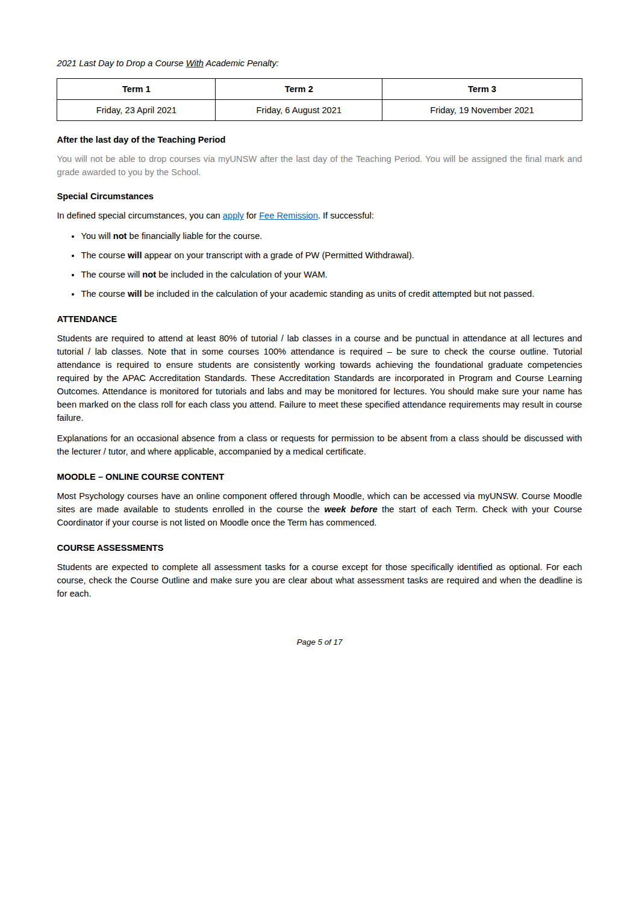2021 Last Day to Drop a Course With Academic Penalty:
| Term 1 | Term 2 | Term 3 |
| --- | --- | --- |
| Friday, 23 April 2021 | Friday, 6 August 2021 | Friday, 19 November 2021 |
After the last day of the Teaching Period
You will not be able to drop courses via myUNSW after the last day of the Teaching Period. You will be assigned the final mark and grade awarded to you by the School.
Special Circumstances
In defined special circumstances, you can apply for Fee Remission. If successful:
You will not be financially liable for the course.
The course will appear on your transcript with a grade of PW (Permitted Withdrawal).
The course will not be included in the calculation of your WAM.
The course will be included in the calculation of your academic standing as units of credit attempted but not passed.
ATTENDANCE
Students are required to attend at least 80% of tutorial / lab classes in a course and be punctual in attendance at all lectures and tutorial / lab classes. Note that in some courses 100% attendance is required – be sure to check the course outline. Tutorial attendance is required to ensure students are consistently working towards achieving the foundational graduate competencies required by the APAC Accreditation Standards. These Accreditation Standards are incorporated in Program and Course Learning Outcomes. Attendance is monitored for tutorials and labs and may be monitored for lectures. You should make sure your name has been marked on the class roll for each class you attend. Failure to meet these specified attendance requirements may result in course failure.
Explanations for an occasional absence from a class or requests for permission to be absent from a class should be discussed with the lecturer / tutor, and where applicable, accompanied by a medical certificate.
MOODLE – ONLINE COURSE CONTENT
Most Psychology courses have an online component offered through Moodle, which can be accessed via myUNSW. Course Moodle sites are made available to students enrolled in the course the week before the start of each Term. Check with your Course Coordinator if your course is not listed on Moodle once the Term has commenced.
COURSE ASSESSMENTS
Students are expected to complete all assessment tasks for a course except for those specifically identified as optional. For each course, check the Course Outline and make sure you are clear about what assessment tasks are required and when the deadline is for each.
Page 5 of 17